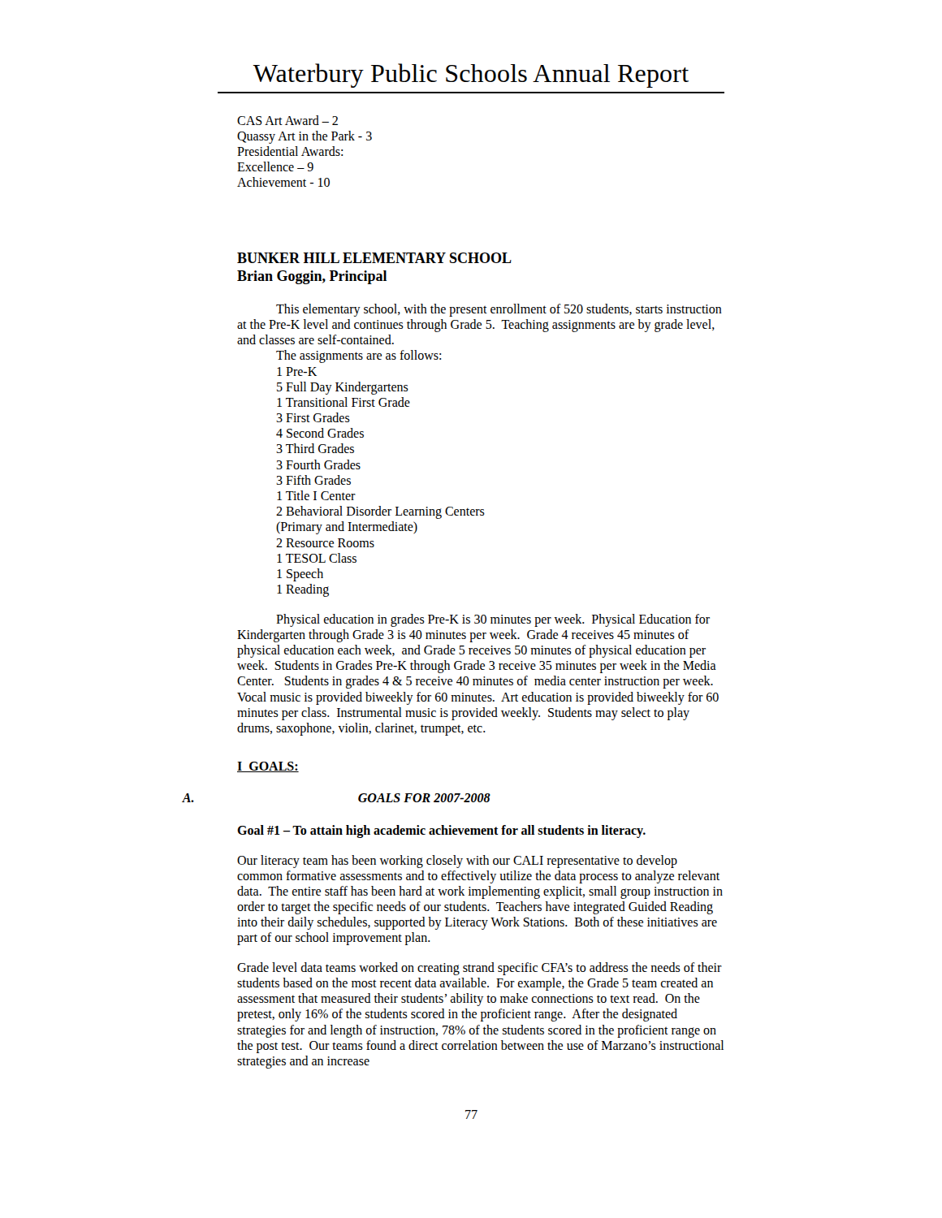Waterbury Public Schools Annual Report
CAS Art Award – 2
Quassy Art in the Park - 3
Presidential Awards:
Excellence – 9
Achievement - 10
BUNKER HILL ELEMENTARY SCHOOL
Brian Goggin, Principal
This elementary school, with the present enrollment of 520 students, starts instruction at the Pre-K level and continues through Grade 5. Teaching assignments are by grade level, and classes are self-contained.
The assignments are as follows:
1 Pre-K
5 Full Day Kindergartens
1 Transitional First Grade
3 First Grades
4 Second Grades
3 Third Grades
3 Fourth Grades
3 Fifth Grades
1 Title I Center
2 Behavioral Disorder Learning Centers
(Primary and Intermediate)
2 Resource Rooms
1 TESOL Class
1 Speech
1 Reading
Physical education in grades Pre-K is 30 minutes per week. Physical Education for Kindergarten through Grade 3 is 40 minutes per week. Grade 4 receives 45 minutes of physical education each week, and Grade 5 receives 50 minutes of physical education per week. Students in Grades Pre-K through Grade 3 receive 35 minutes per week in the Media Center. Students in grades 4 & 5 receive 40 minutes of media center instruction per week. Vocal music is provided biweekly for 60 minutes. Art education is provided biweekly for 60 minutes per class. Instrumental music is provided weekly. Students may select to play drums, saxophone, violin, clarinet, trumpet, etc.
I GOALS:
A. GOALS FOR 2007-2008
Goal #1 – To attain high academic achievement for all students in literacy.
Our literacy team has been working closely with our CALI representative to develop common formative assessments and to effectively utilize the data process to analyze relevant data. The entire staff has been hard at work implementing explicit, small group instruction in order to target the specific needs of our students. Teachers have integrated Guided Reading into their daily schedules, supported by Literacy Work Stations. Both of these initiatives are part of our school improvement plan.
Grade level data teams worked on creating strand specific CFA’s to address the needs of their students based on the most recent data available. For example, the Grade 5 team created an assessment that measured their students’ ability to make connections to text read. On the pretest, only 16% of the students scored in the proficient range. After the designated strategies for and length of instruction, 78% of the students scored in the proficient range on the post test. Our teams found a direct correlation between the use of Marzano’s instructional strategies and an increase
77